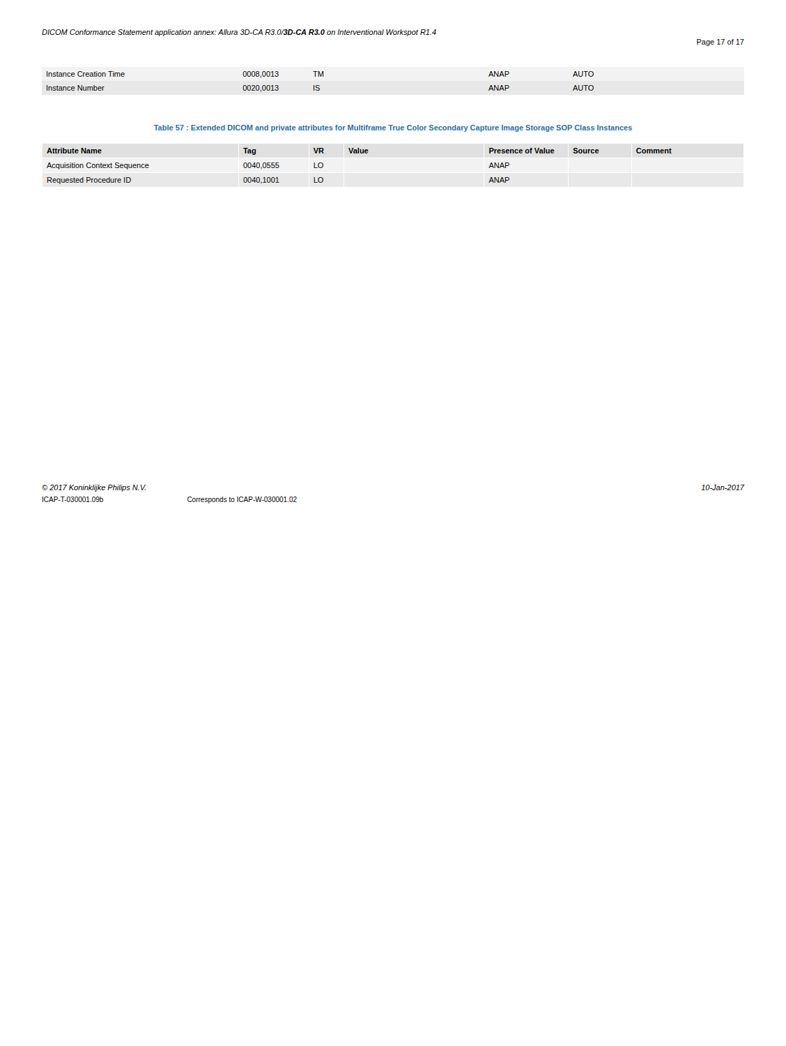DICOM Conformance Statement application annex: Allura 3D-CA R3.0/3D-CA R3.0 on Interventional Workspot R1.4
Page 17 of 17
| Instance Creation Time | 0008,0013 | TM | | ANAP | AUTO | |
| Instance Number | 0020,0013 | IS | | ANAP | AUTO | |
Table 57 : Extended DICOM and private attributes for Multiframe True Color Secondary Capture Image Storage SOP Class Instances
| Attribute Name | Tag | VR | Value | Presence of Value | Source | Comment |
| --- | --- | --- | --- | --- | --- | --- |
| Acquisition Context Sequence | 0040,0555 | LO | | ANAP | | |
| Requested Procedure ID | 0040,1001 | LO | | ANAP | | |
© 2017 Koninklijke Philips N.V. 10-Jan-2017
ICAP-T-030001.09b Corresponds to ICAP-W-030001.02